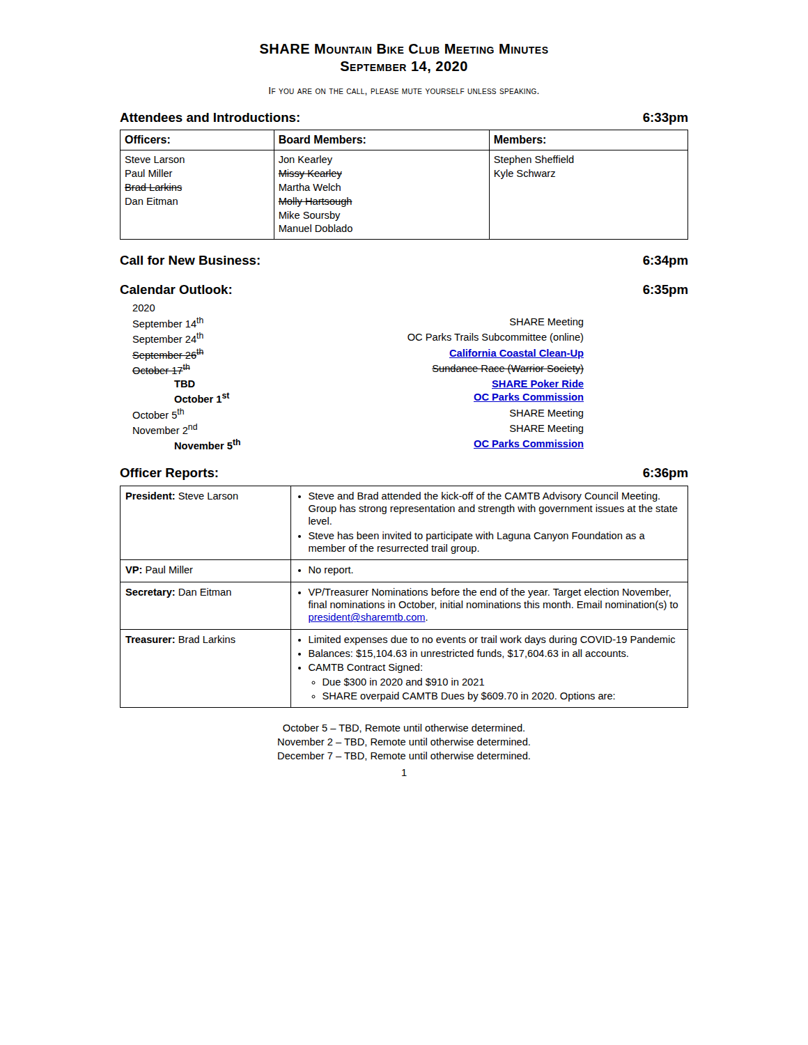SHARE Mountain Bike Club Meeting MinutesSeptember 14, 2020
If you are on the call, please mute yourself unless speaking.
Attendees and Introductions: 6:33pm
| Officers: | Board Members: | Members: |
| --- | --- | --- |
| Steve Larson Paul Miller Brad Larkins Dan Eitman | Jon Kearley Missy Kearley Martha Welch Molly Hartsough Mike Soursby Manuel Doblado | Stephen Sheffield Kyle Schwarz |
Call for New Business: 6:34pm
Calendar Outlook: 6:35pm
2020
September 14th
SHARE Meeting
September 24th
OC Parks Trails Subcommittee (online)
September 26th
California Coastal Clean-Up
October 17th
Sundance Race (Warrior Society)
TBD
SHARE Poker Ride
October 1st
OC Parks Commission
October 5th
SHARE Meeting
November 2nd
SHARE Meeting
November 5th
OC Parks Commission
Officer Reports: 6:36pm
| President: Steve Larson | Steve and Brad attended the kick-off of the CAMTB Advisory Council Meeting. Group has strong representation and strength with government issues at the state level. Steve has been invited to participate with Laguna Canyon Foundation as a member of the resurrected trail group. |
| VP: Paul Miller | No report. |
| Secretary: Dan Eitman | VP/Treasurer Nominations before the end of the year. Target election November, final nominations in October, initial nominations this month. Email nomination(s) to president@sharemtb.com . |
| Treasurer: Brad Larkins | Limited expenses due to no events or trail work days during COVID-19 Pandemic Balances: $15,104.63 in unrestricted funds, $17,604.63 in all accounts. CAMTB Contract Signed: Due $300 in 2020 and $910 in 2021 SHARE overpaid CAMTB Dues by $609.70 in 2020. Options are: |
October 5 – TBD, Remote until otherwise determined.
November 2 – TBD, Remote until otherwise determined.
December 7 – TBD, Remote until otherwise determined.
1